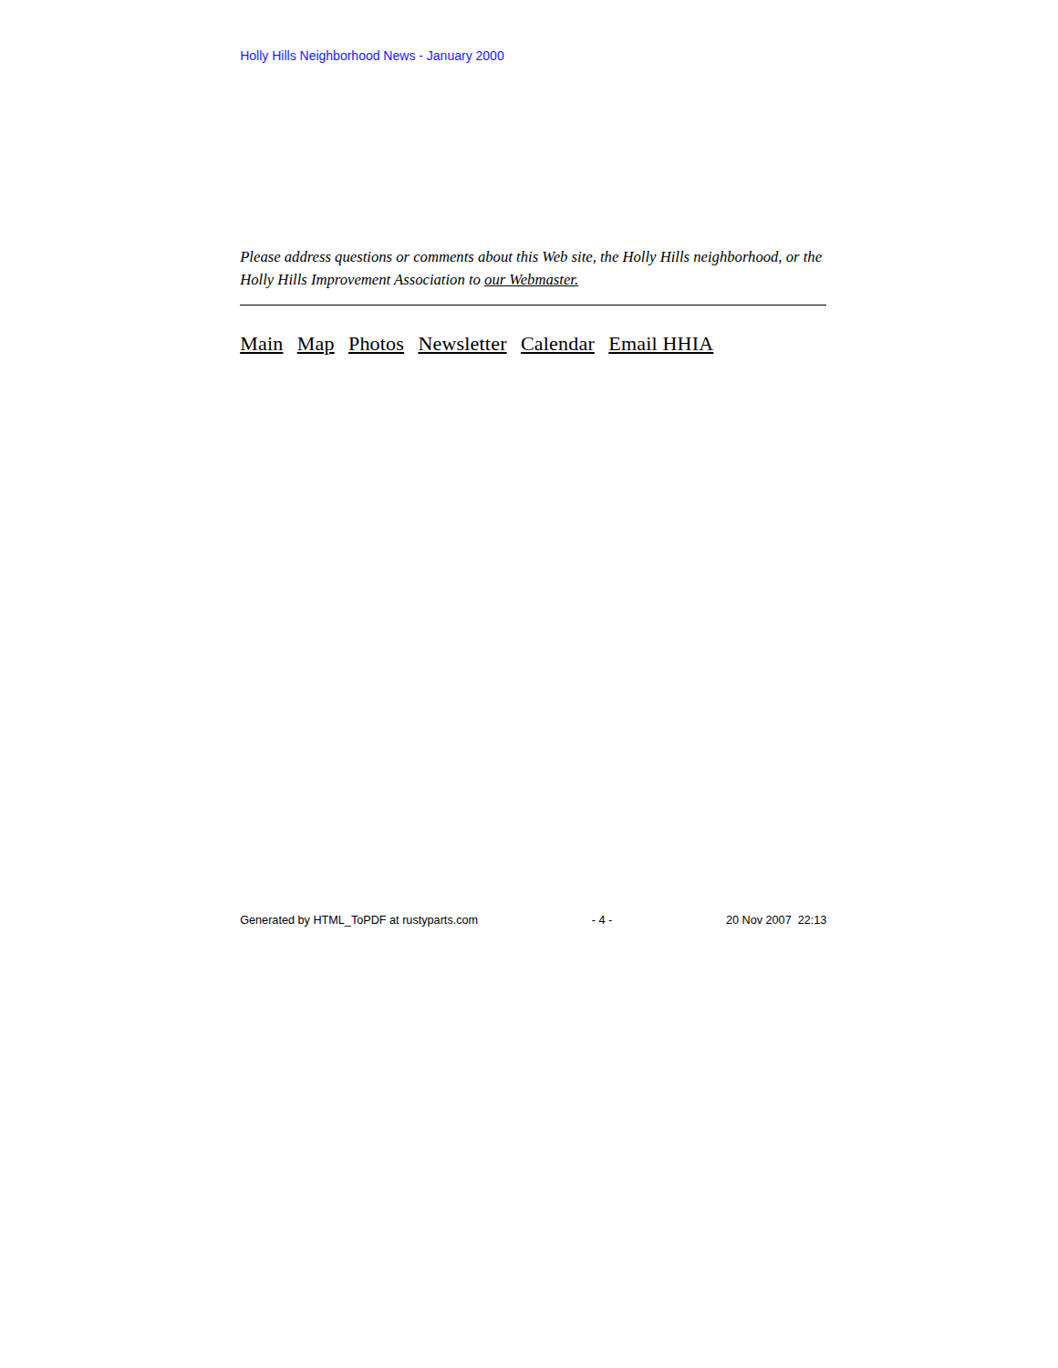Holly Hills Neighborhood News - January 2000
Please address questions or comments about this Web site, the Holly Hills neighborhood, or the Holly Hills Improvement Association to our Webmaster.
Main Map Photos Newsletter Calendar Email HHIA
Generated by HTML_ToPDF at rustyparts.com - 4 - 20 Nov 2007 22:13